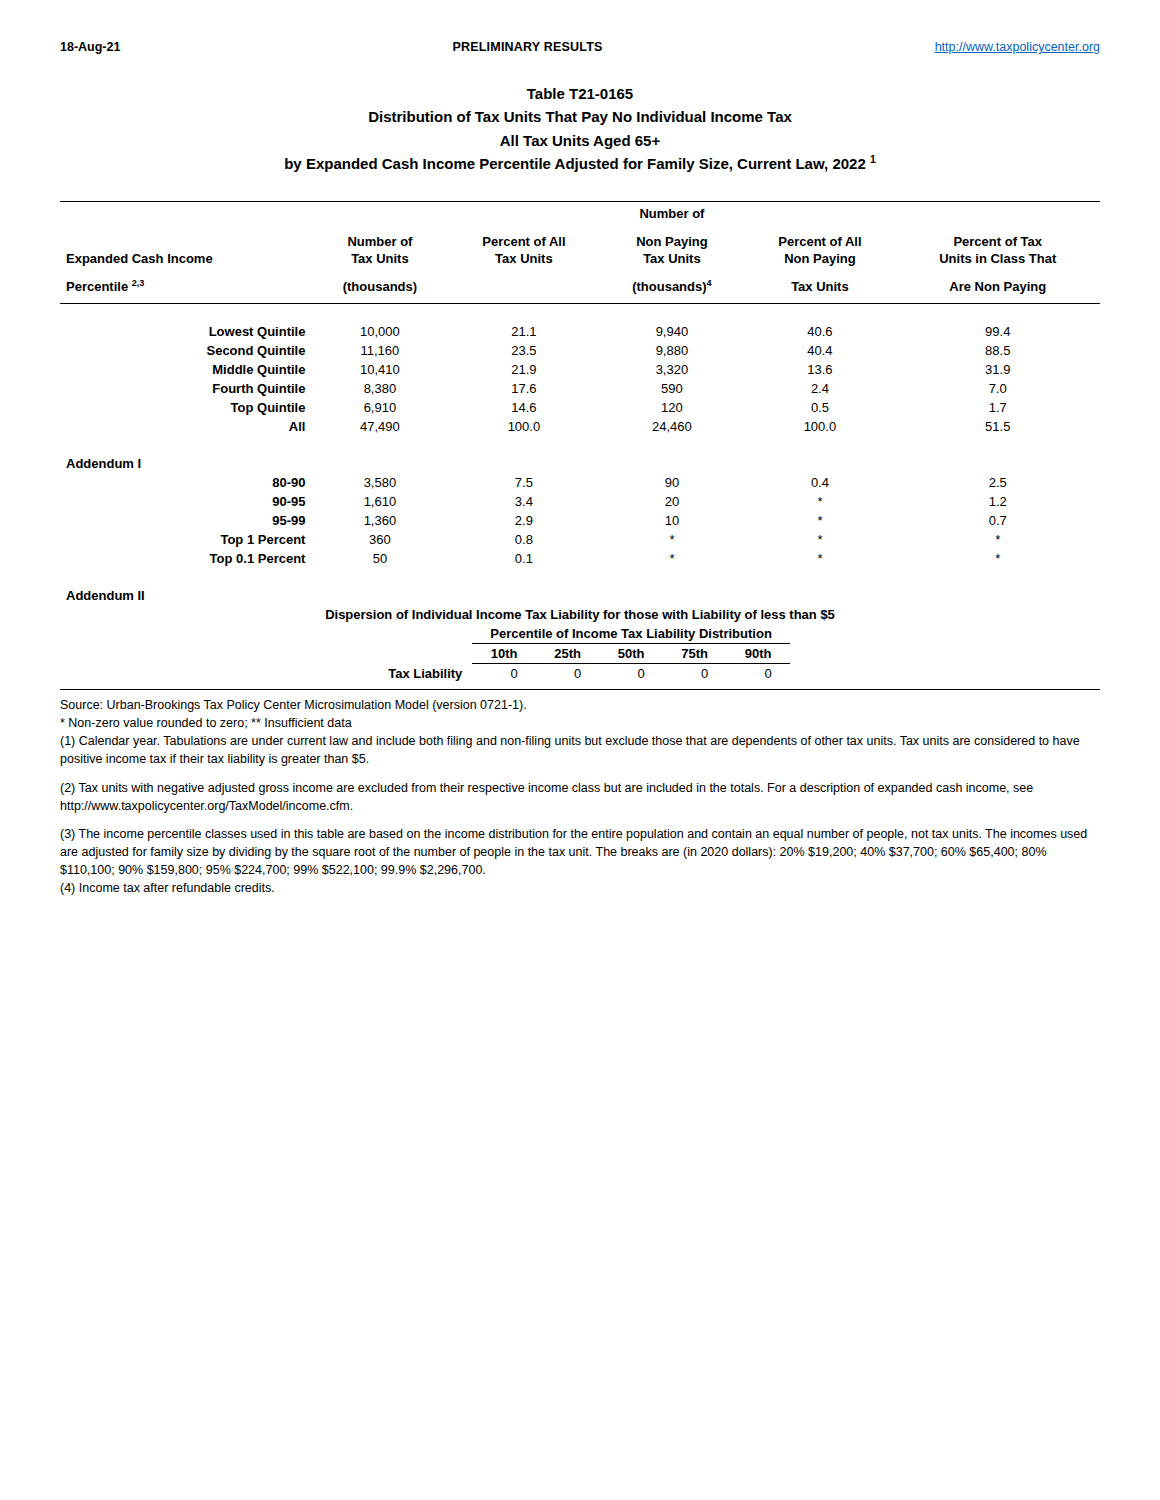18-Aug-21 PRELIMINARY RESULTS http://www.taxpolicycenter.org
Table T21-0165
Distribution of Tax Units That Pay No Individual Income Tax
All Tax Units Aged 65+
by Expanded Cash Income Percentile Adjusted for Family Size, Current Law, 2022 1
| | | | Number of | | |
| --- | --- | --- | --- | --- | --- |
| Expanded Cash Income | Number of Tax Units | Percent of All Tax Units | Non Paying Tax Units | Percent of All Non Paying | Percent of Tax Units in Class That |
| Percentile 2,3 | (thousands) | | (thousands) 4 | Tax Units | Are Non Paying |
| Lowest Quintile | 10,000 | 21.1 | 9,940 | 40.6 | 99.4 |
| Second Quintile | 11,160 | 23.5 | 9,880 | 40.4 | 88.5 |
| Middle Quintile | 10,410 | 21.9 | 3,320 | 13.6 | 31.9 |
| Fourth Quintile | 8,380 | 17.6 | 590 | 2.4 | 7.0 |
| Top Quintile | 6,910 | 14.6 | 120 | 0.5 | 1.7 |
| All | 47,490 | 100.0 | 24,460 | 100.0 | 51.5 |
| Addendum I |
| 80-90 | 3,580 | 7.5 | 90 | 0.4 | 2.5 |
| 90-95 | 1,610 | 3.4 | 20 | * | 1.2 |
| 95-99 | 1,360 | 2.9 | 10 | * | 0.7 |
| Top 1 Percent | 360 | 0.8 | * | * | * |
| Top 0.1 Percent | 50 | 0.1 | * | * | * |
| Addendum II |
| Dispersion of Individual Income Tax Liability for those with Liability of less than $5 |
| | Percentile of Income Tax Liability Distribution |
| | 10th | 25th | 50th | 75th | 90th |
| Tax Liability | 0 | 0 | 0 | 0 | 0 |
Source: Urban-Brookings Tax Policy Center Microsimulation Model (version 0721-1).
* Non-zero value rounded to zero; ** Insufficient data
(1) Calendar year. Tabulations are under current law and include both filing and non-filing units but exclude those that are dependents of other tax units. Tax units are considered to have positive income tax if their tax liability is greater than $5.
(2) Tax units with negative adjusted gross income are excluded from their respective income class but are included in the totals. For a description of expanded cash income, see http://www.taxpolicycenter.org/TaxModel/income.cfm.
(3) The income percentile classes used in this table are based on the income distribution for the entire population and contain an equal number of people, not tax units. The incomes used are adjusted for family size by dividing by the square root of the number of people in the tax unit. The breaks are (in 2020 dollars): 20% $19,200; 40% $37,700; 60% $65,400; 80% $110,100; 90% $159,800; 95% $224,700; 99% $522,100; 99.9% $2,296,700.
(4) Income tax after refundable credits.